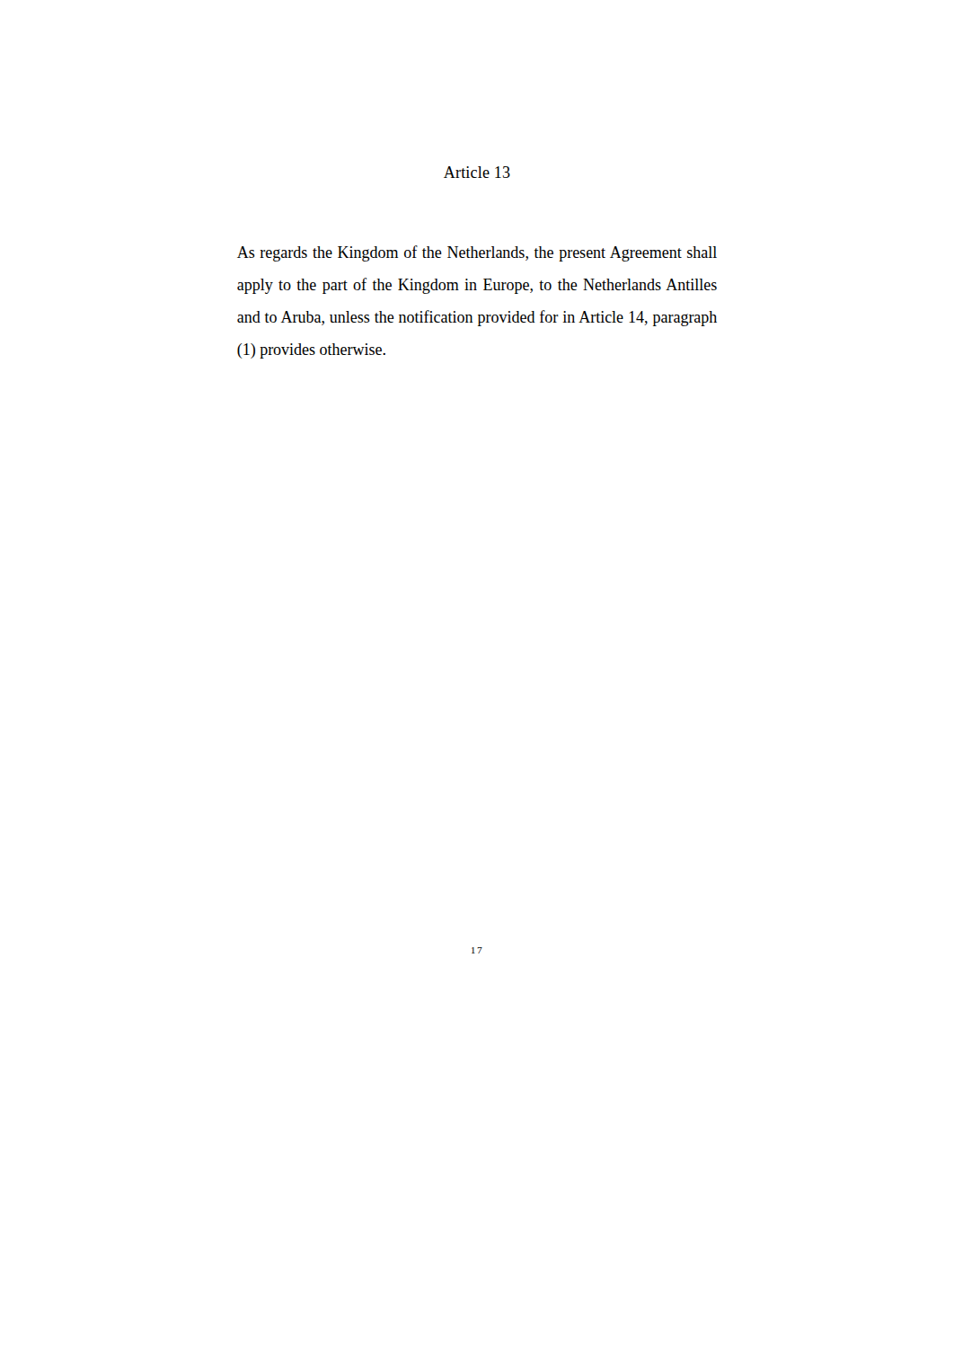Article 13
As regards the Kingdom of the Netherlands, the present Agreement shall apply to the part of the Kingdom in Europe, to the Netherlands Antilles and to Aruba, unless the notification provided for in Article 14, paragraph (1) provides otherwise.
17